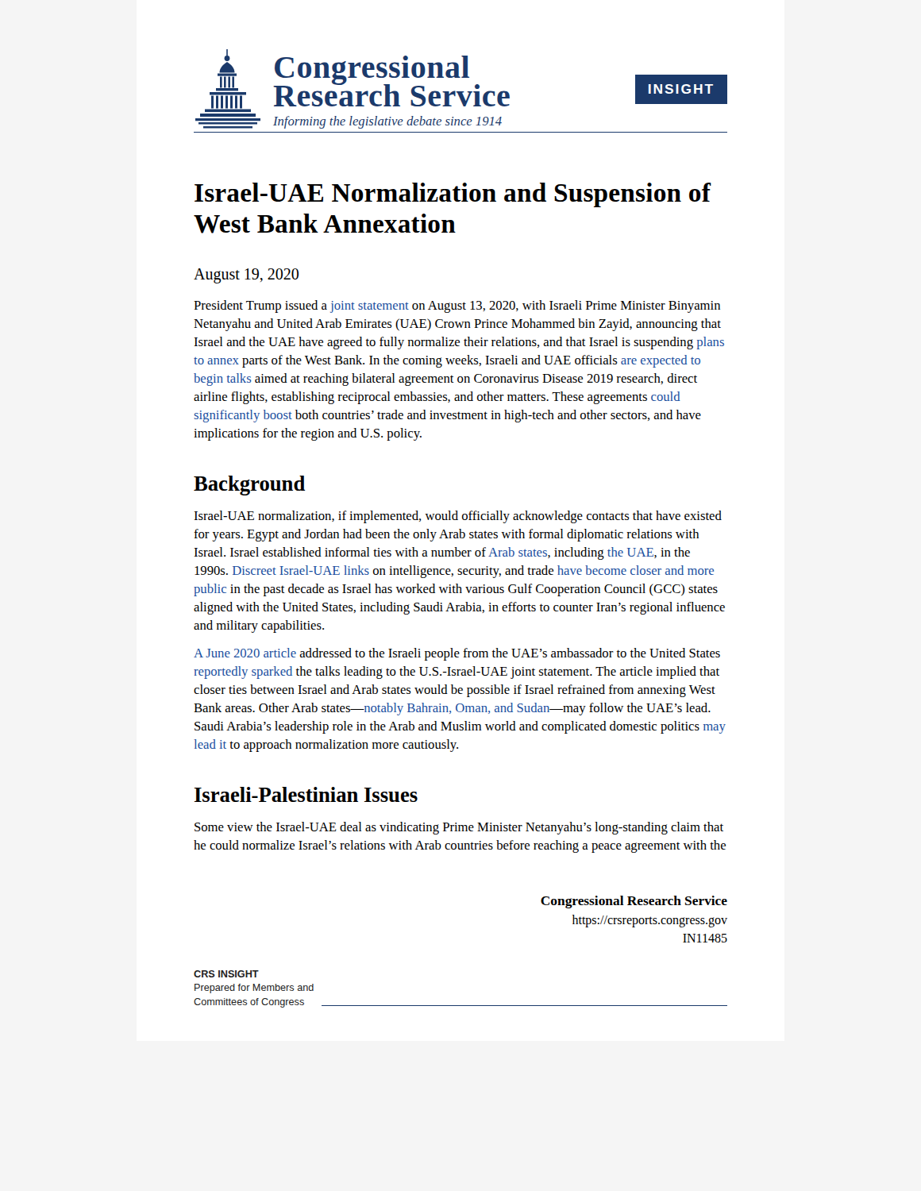Congressional Research Service Informing the legislative debate since 1914
INSIGHT
Israel-UAE Normalization and Suspension of
West Bank Annexation
August 19, 2020
President Trump issued a joint statement on August 13, 2020, with Israeli Prime Minister Binyamin Netanyahu and United Arab Emirates (UAE) Crown Prince Mohammed bin Zayid, announcing that Israel and the UAE have agreed to fully normalize their relations, and that Israel is suspending plans to annex parts of the West Bank. In the coming weeks, Israeli and UAE officials are expected to begin talks aimed at reaching bilateral agreement on Coronavirus Disease 2019 research, direct airline flights, establishing reciprocal embassies, and other matters. These agreements could significantly boost both countries’ trade and investment in high-tech and other sectors, and have implications for the region and U.S. policy.
Background
Israel-UAE normalization, if implemented, would officially acknowledge contacts that have existed for years. Egypt and Jordan had been the only Arab states with formal diplomatic relations with Israel. Israel established informal ties with a number of Arab states, including the UAE, in the 1990s. Discreet Israel-UAE links on intelligence, security, and trade have become closer and more public in the past decade as Israel has worked with various Gulf Cooperation Council (GCC) states aligned with the United States, including Saudi Arabia, in efforts to counter Iran’s regional influence and military capabilities.
A June 2020 article addressed to the Israeli people from the UAE’s ambassador to the United States reportedly sparked the talks leading to the U.S.-Israel-UAE joint statement. The article implied that closer ties between Israel and Arab states would be possible if Israel refrained from annexing West Bank areas. Other Arab states—notably Bahrain, Oman, and Sudan—may follow the UAE’s lead. Saudi Arabia’s leadership role in the Arab and Muslim world and complicated domestic politics may lead it to approach normalization more cautiously.
Israeli-Palestinian Issues
Some view the Israel-UAE deal as vindicating Prime Minister Netanyahu’s long-standing claim that he could normalize Israel’s relations with Arab countries before reaching a peace agreement with the
Congressional Research Service
https://crsreports.congress.gov
IN11485
CRS INSIGHT
Prepared for Members and
Committees of Congress